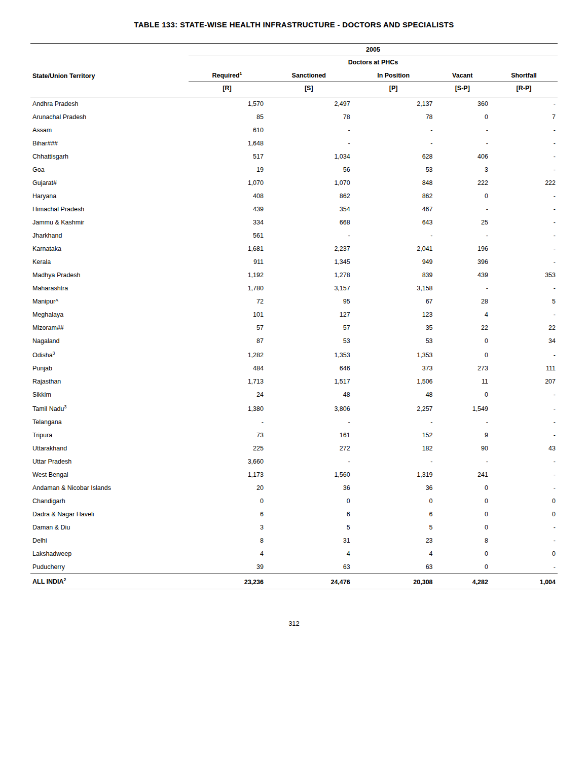TABLE 133: STATE-WISE HEALTH INFRASTRUCTURE - DOCTORS AND SPECIALISTS
| State/Union Territory | 2005 |
| --- | --- |
| Doctors at PHCs |
| Required 1 | Sanctioned | In Position | Vacant | Shortfall |
| | [R] | [S] | [P] | [S-P] | [R-P] |
| Andhra Pradesh | 1,570 | 2,497 | 2,137 | 360 | - |
| Arunachal Pradesh | 85 | 78 | 78 | 0 | 7 |
| Assam | 610 | - | - | - | - |
| Bihar### | 1,648 | - | - | - | - |
| Chhattisgarh | 517 | 1,034 | 628 | 406 | - |
| Goa | 19 | 56 | 53 | 3 | - |
| Gujarat# | 1,070 | 1,070 | 848 | 222 | 222 |
| Haryana | 408 | 862 | 862 | 0 | - |
| Himachal Pradesh | 439 | 354 | 467 | - | - |
| Jammu & Kashmir | 334 | 668 | 643 | 25 | - |
| Jharkhand | 561 | - | - | - | - |
| Karnataka | 1,681 | 2,237 | 2,041 | 196 | - |
| Kerala | 911 | 1,345 | 949 | 396 | - |
| Madhya Pradesh | 1,192 | 1,278 | 839 | 439 | 353 |
| Maharashtra | 1,780 | 3,157 | 3,158 | - | - |
| Manipur^ | 72 | 95 | 67 | 28 | 5 |
| Meghalaya | 101 | 127 | 123 | 4 | - |
| Mizoram## | 57 | 57 | 35 | 22 | 22 |
| Nagaland | 87 | 53 | 53 | 0 | 34 |
| Odisha 3 | 1,282 | 1,353 | 1,353 | 0 | - |
| Punjab | 484 | 646 | 373 | 273 | 111 |
| Rajasthan | 1,713 | 1,517 | 1,506 | 11 | 207 |
| Sikkim | 24 | 48 | 48 | 0 | - |
| Tamil Nadu 3 | 1,380 | 3,806 | 2,257 | 1,549 | - |
| Telangana | - | - | - | - | - |
| Tripura | 73 | 161 | 152 | 9 | - |
| Uttarakhand | 225 | 272 | 182 | 90 | 43 |
| Uttar Pradesh | 3,660 | - | - | - | - |
| West Bengal | 1,173 | 1,560 | 1,319 | 241 | - |
| Andaman & Nicobar Islands | 20 | 36 | 36 | 0 | - |
| Chandigarh | 0 | 0 | 0 | 0 | 0 |
| Dadra & Nagar Haveli | 6 | 6 | 6 | 0 | 0 |
| Daman & Diu | 3 | 5 | 5 | 0 | - |
| Delhi | 8 | 31 | 23 | 8 | - |
| Lakshadweep | 4 | 4 | 4 | 0 | 0 |
| Puducherry | 39 | 63 | 63 | 0 | - |
| ALL INDIA 2 | 23,236 | 24,476 | 20,308 | 4,282 | 1,004 |
312